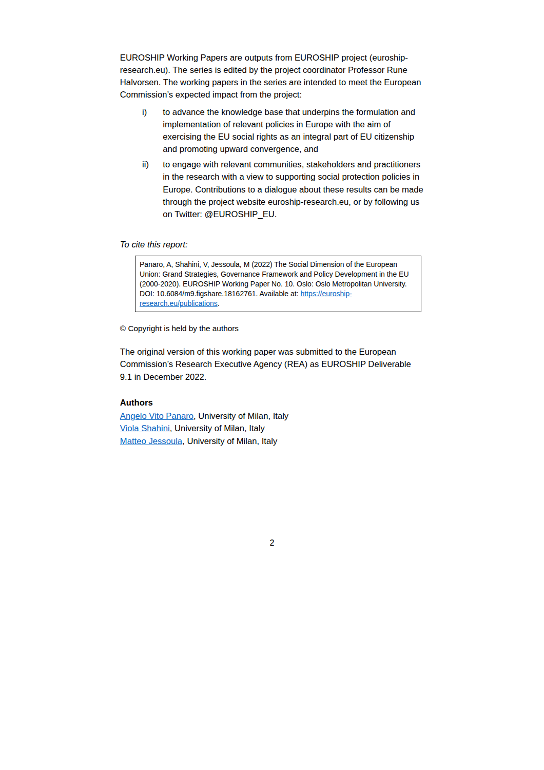EUROSHIP Working Papers are outputs from EUROSHIP project (euroship-research.eu). The series is edited by the project coordinator Professor Rune Halvorsen. The working papers in the series are intended to meet the European Commission’s expected impact from the project:
i) to advance the knowledge base that underpins the formulation and implementation of relevant policies in Europe with the aim of exercising the EU social rights as an integral part of EU citizenship and promoting upward convergence, and
ii) to engage with relevant communities, stakeholders and practitioners in the research with a view to supporting social protection policies in Europe. Contributions to a dialogue about these results can be made through the project website euroship-research.eu, or by following us on Twitter: @EUROSHIP_EU.
To cite this report:
Panaro, A, Shahini, V, Jessoula, M (2022) The Social Dimension of the European Union: Grand Strategies, Governance Framework and Policy Development in the EU (2000-2020). EUROSHIP Working Paper No. 10. Oslo: Oslo Metropolitan University. DOI: 10.6084/m9.figshare.18162761. Available at: https://euroship-research.eu/publications.
© Copyright is held by the authors
The original version of this working paper was submitted to the European Commission’s Research Executive Agency (REA) as EUROSHIP Deliverable 9.1 in December 2022.
Authors
Angelo Vito Panaro, University of Milan, Italy
Viola Shahini, University of Milan, Italy
Matteo Jessoula, University of Milan, Italy
2